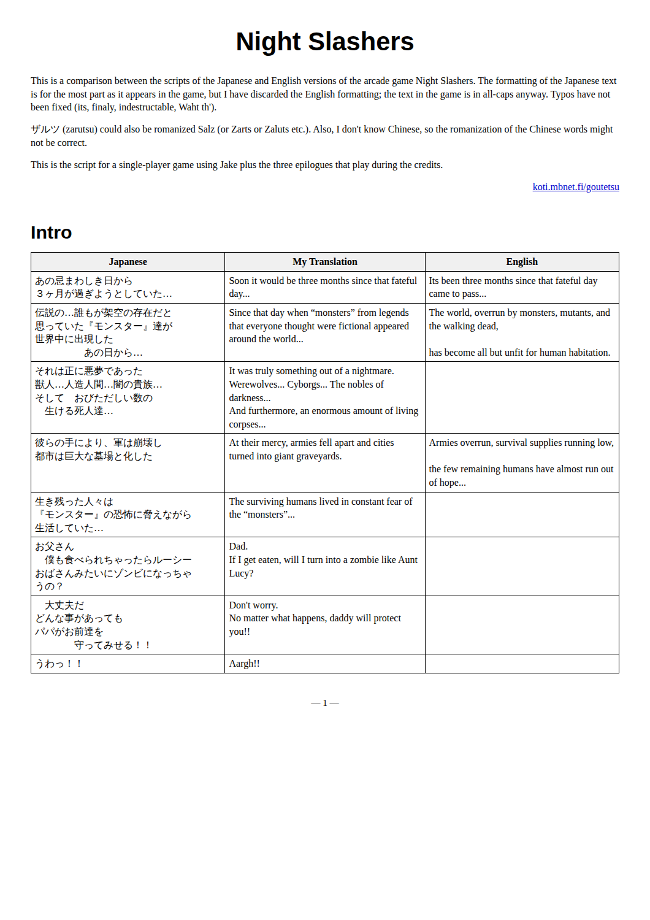Night Slashers
This is a comparison between the scripts of the Japanese and English versions of the arcade game Night Slashers. The formatting of the Japanese text is for the most part as it appears in the game, but I have discarded the English formatting; the text in the game is in all-caps anyway. Typos have not been fixed (its, finaly, indestructable, Waht th').
ザルツ (zarutsu) could also be romanized Salz (or Zarts or Zaluts etc.). Also, I don't know Chinese, so the romanization of the Chinese words might not be correct.
This is the script for a single-player game using Jake plus the three epilogues that play during the credits.
koti.mbnet.fi/goutetsu
Intro
| Japanese | My Translation | English |
| --- | --- | --- |
| あの忌まわしき日から ３ヶ月が過ぎようとしていた… | Soon it would be three months since that fateful day... | Its been three months since that fateful day came to pass... |
| 伝説の…誰もが架空の存在だと 思っていた『モンスター』達が 世界中に出現した あの日から… | Since that day when “monsters” from legends that everyone thought were fictional appeared around the world... | The world, overrun by monsters, mutants, and the walking dead, has become all but unfit for human habitation. |
| それは正に悪夢であった 獣人…人造人間…闇の貴族… そして おびただしい数の 生ける死人達… | It was truly something out of a nightmare. Werewolves... Cyborgs... The nobles of darkness... And furthermore, an enormous amount of living corpses... | |
| 彼らの手により、軍は崩壊し 都市は巨大な墓場と化した | At their mercy, armies fell apart and cities turned into giant graveyards. | Armies overrun, survival supplies running low, the few remaining humans have almost run out of hope... |
| 生き残った人々は 『モンスター』の恐怖に脅えながら 生活していた… | The surviving humans lived in constant fear of the “monsters”... | |
| お父さん 僕も食べられちゃったらルーシー おばさんみたいにゾンビになっちゃ うの？ | Dad. If I get eaten, will I turn into a zombie like Aunt Lucy? | |
| 大丈夫だ どんな事があっても パパがお前達を 守ってみせる！！ | Don't worry. No matter what happens, daddy will protect you!! | |
| うわっ！！ | Aargh!! | |
— 1 —